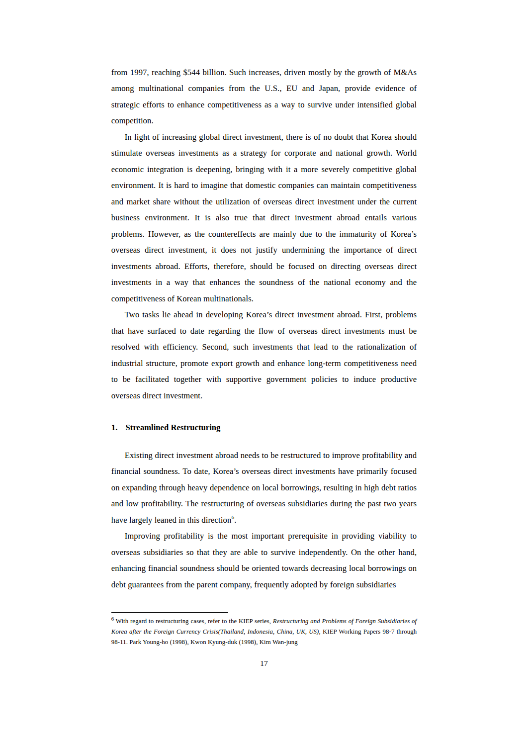from 1997, reaching $544 billion. Such increases, driven mostly by the growth of M&As among multinational companies from the U.S., EU and Japan, provide evidence of strategic efforts to enhance competitiveness as a way to survive under intensified global competition.
In light of increasing global direct investment, there is of no doubt that Korea should stimulate overseas investments as a strategy for corporate and national growth. World economic integration is deepening, bringing with it a more severely competitive global environment. It is hard to imagine that domestic companies can maintain competitiveness and market share without the utilization of overseas direct investment under the current business environment. It is also true that direct investment abroad entails various problems. However, as the countereffects are mainly due to the immaturity of Korea’s overseas direct investment, it does not justify undermining the importance of direct investments abroad. Efforts, therefore, should be focused on directing overseas direct investments in a way that enhances the soundness of the national economy and the competitiveness of Korean multinationals.
Two tasks lie ahead in developing Korea’s direct investment abroad. First, problems that have surfaced to date regarding the flow of overseas direct investments must be resolved with efficiency. Second, such investments that lead to the rationalization of industrial structure, promote export growth and enhance long-term competitiveness need to be facilitated together with supportive government policies to induce productive overseas direct investment.
1. Streamlined Restructuring
Existing direct investment abroad needs to be restructured to improve profitability and financial soundness. To date, Korea’s overseas direct investments have primarily focused on expanding through heavy dependence on local borrowings, resulting in high debt ratios and low profitability. The restructuring of overseas subsidiaries during the past two years have largely leaned in this direction6.
Improving profitability is the most important prerequisite in providing viability to overseas subsidiaries so that they are able to survive independently. On the other hand, enhancing financial soundness should be oriented towards decreasing local borrowings on debt guarantees from the parent company, frequently adopted by foreign subsidiaries
6 With regard to restructuring cases, refer to the KIEP series, Restructuring and Problems of Foreign Subsidiaries of Korea after the Foreign Currency Crisis(Thailand, Indonesia, China, UK, US), KIEP Working Papers 98-7 through 98-11. Park Young-ho (1998), Kwon Kyung-duk (1998), Kim Wan-jung
17